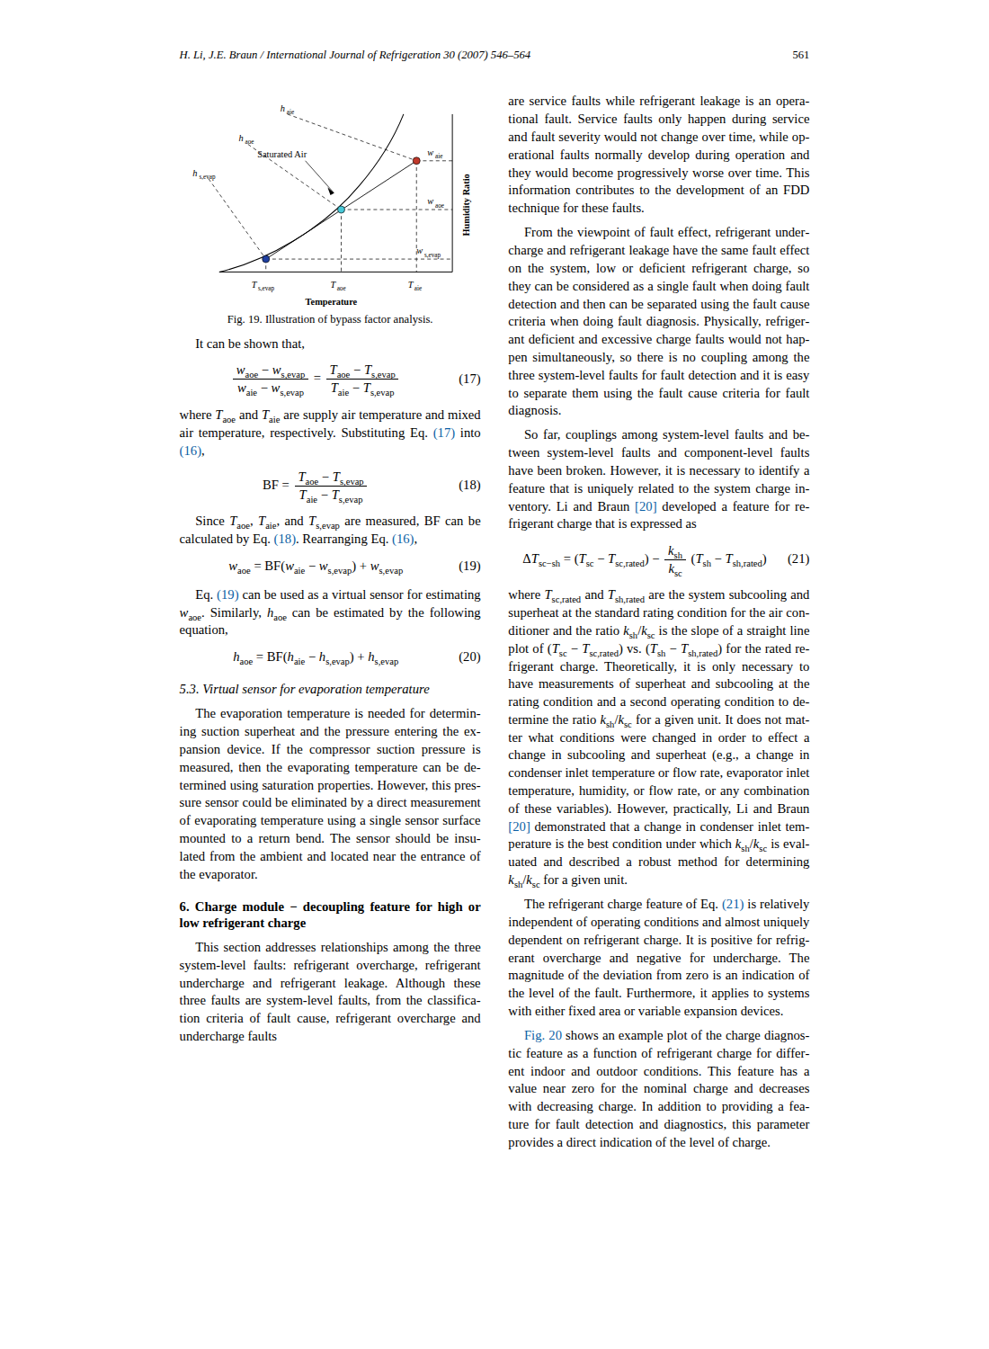H. Li, J.E. Braun / International Journal of Refrigeration 30 (2007) 546–564 561
h aie h aoe h s,evap w aie w aoe w s,evap T s,evap T aoe T aie Saturated Air Temperature Humidity Ratio
Fig. 19. Illustration of bypass factor analysis.
It can be shown that,
waoe − ws,evap waie − ws,evap = Taoe − Ts,evap Taie − Ts,evap
(17)
where Taoe and Taie are supply air temperature and mixed air temperature, respectively. Substituting Eq. (17) into (16),
BF = Taoe − Ts,evap Taie − Ts,evap
(18)
Since Taoe, Taie, and Ts,evap are measured, BF can be calculated by Eq. (18). Rearranging Eq. (16),
waoe = BF(waie − ws,evap) + ws,evap
(19)
Eq. (19) can be used as a virtual sensor for estimating waoe. Similarly, haoe can be estimated by the following equation,
haoe = BF(haie − hs,evap) + hs,evap
(20)
5.3. Virtual sensor for evaporation temperature
The evaporation temperature is needed for determining suction superheat and the pressure entering the expansion device. If the compressor suction pressure is measured, then the evaporating temperature can be determined using saturation properties. However, this pressure sensor could be eliminated by a direct measurement of evaporating temperature using a single sensor surface mounted to a return bend. The sensor should be insulated from the ambient and located near the entrance of the evaporator.
6. Charge module − decoupling feature for high or low refrigerant charge
This section addresses relationships among the three system-level faults: refrigerant overcharge, refrigerant undercharge and refrigerant leakage. Although these three faults are system-level faults, from the classification criteria of fault cause, refrigerant overcharge and undercharge faults
are service faults while refrigerant leakage is an operational fault. Service faults only happen during service and fault severity would not change over time, while operational faults normally develop during operation and they would become progressively worse over time. This information contributes to the development of an FDD technique for these faults.
From the viewpoint of fault effect, refrigerant undercharge and refrigerant leakage have the same fault effect on the system, low or deficient refrigerant charge, so they can be considered as a single fault when doing fault detection and then can be separated using the fault cause criteria when doing fault diagnosis. Physically, refrigerant deficient and excessive charge faults would not happen simultaneously, so there is no coupling among the three system-level faults for fault detection and it is easy to separate them using the fault cause criteria for fault diagnosis.
So far, couplings among system-level faults and between system-level faults and component-level faults have been broken. However, it is necessary to identify a feature that is uniquely related to the system charge inventory. Li and Braun [20] developed a feature for refrigerant charge that is expressed as
ΔTsc−sh = (Tsc − Tsc,rated) − ksh ksc (Tsh − Tsh,rated)
(21)
where Tsc,rated and Tsh,rated are the system subcooling and superheat at the standard rating condition for the air conditioner and the ratio ksh/ksc is the slope of a straight line plot of (Tsc − Tsc,rated) vs. (Tsh − Tsh,rated) for the rated refrigerant charge. Theoretically, it is only necessary to have measurements of superheat and subcooling at the rating condition and a second operating condition to determine the ratio ksh/ksc for a given unit. It does not matter what conditions were changed in order to effect a change in subcooling and superheat (e.g., a change in condenser inlet temperature or flow rate, evaporator inlet temperature, humidity, or flow rate, or any combination of these variables). However, practically, Li and Braun [20] demonstrated that a change in condenser inlet temperature is the best condition under which ksh/ksc is evaluated and described a robust method for determining ksh/ksc for a given unit.
The refrigerant charge feature of Eq. (21) is relatively independent of operating conditions and almost uniquely dependent on refrigerant charge. It is positive for refrigerant overcharge and negative for undercharge. The magnitude of the deviation from zero is an indication of the level of the fault. Furthermore, it applies to systems with either fixed area or variable expansion devices.
Fig. 20 shows an example plot of the charge diagnostic feature as a function of refrigerant charge for different indoor and outdoor conditions. This feature has a value near zero for the nominal charge and decreases with decreasing charge. In addition to providing a feature for fault detection and diagnostics, this parameter provides a direct indication of the level of charge.